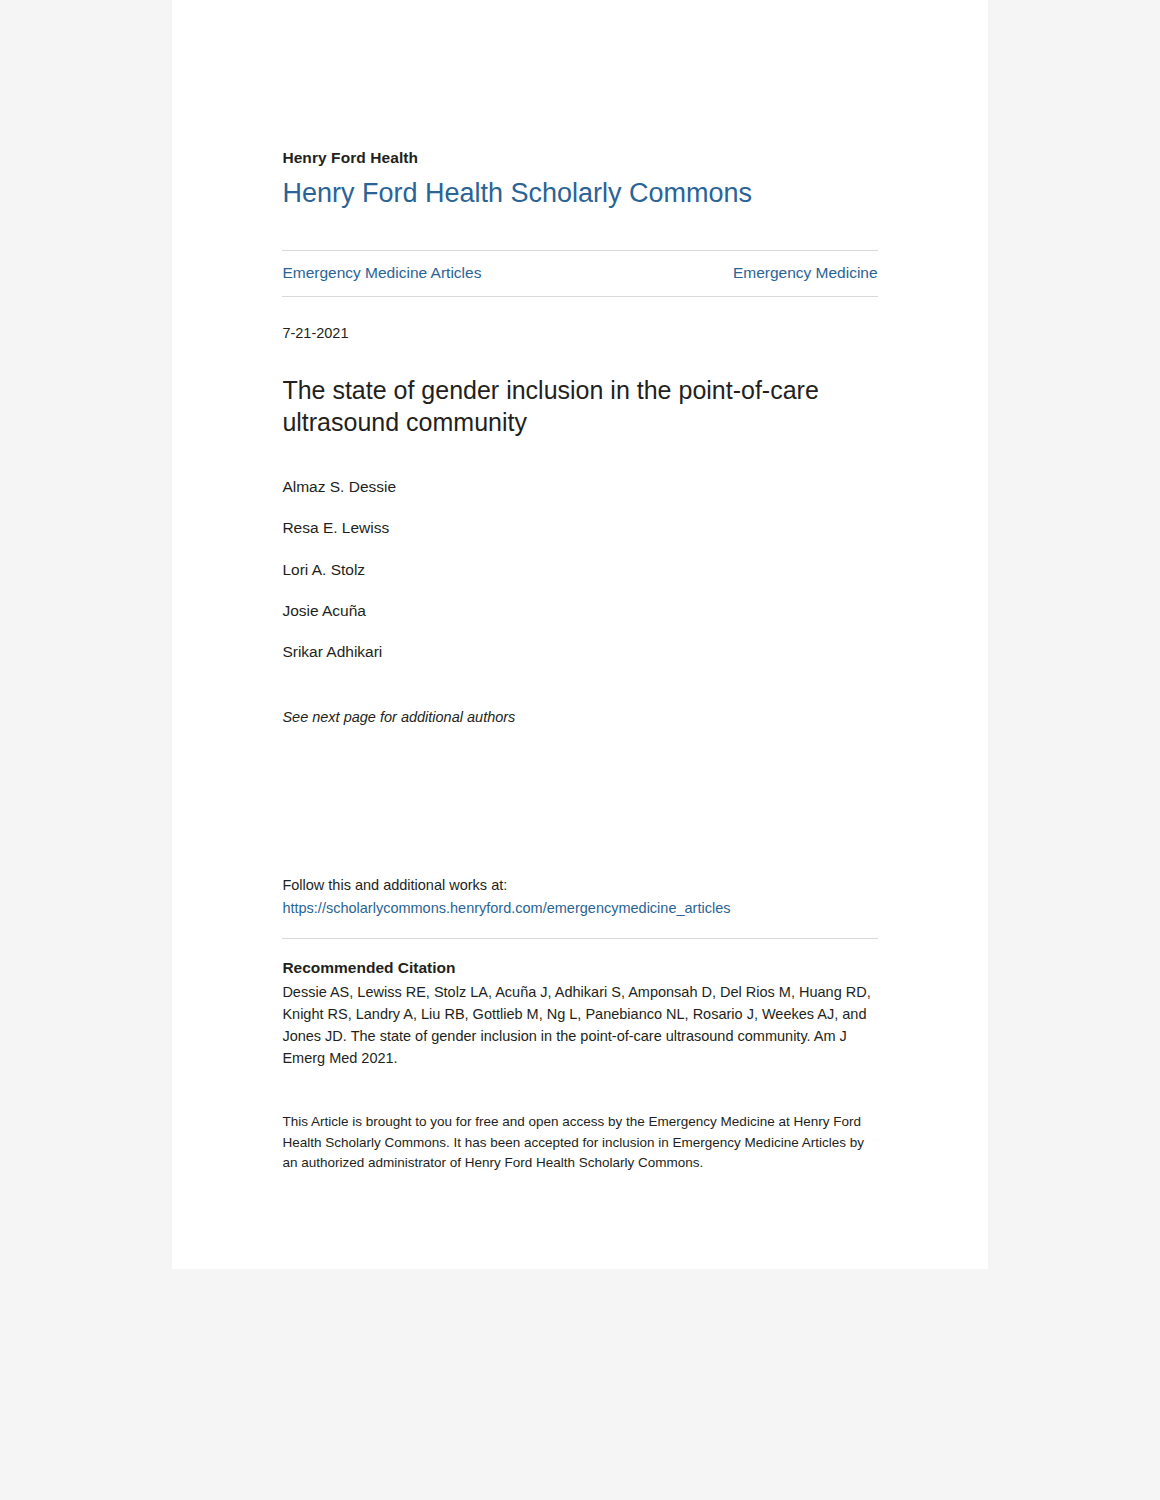Henry Ford Health
Henry Ford Health Scholarly Commons
Emergency Medicine Articles Emergency Medicine
7-21-2021
The state of gender inclusion in the point-of-care ultrasound community
Almaz S. Dessie
Resa E. Lewiss
Lori A. Stolz
Josie Acuña
Srikar Adhikari
See next page for additional authors
Follow this and additional works at: https://scholarlycommons.henryford.com/emergencymedicine_articles
Recommended Citation
Dessie AS, Lewiss RE, Stolz LA, Acuña J, Adhikari S, Amponsah D, Del Rios M, Huang RD, Knight RS, Landry A, Liu RB, Gottlieb M, Ng L, Panebianco NL, Rosario J, Weekes AJ, and Jones JD. The state of gender inclusion in the point-of-care ultrasound community. Am J Emerg Med 2021.
This Article is brought to you for free and open access by the Emergency Medicine at Henry Ford Health Scholarly Commons. It has been accepted for inclusion in Emergency Medicine Articles by an authorized administrator of Henry Ford Health Scholarly Commons.